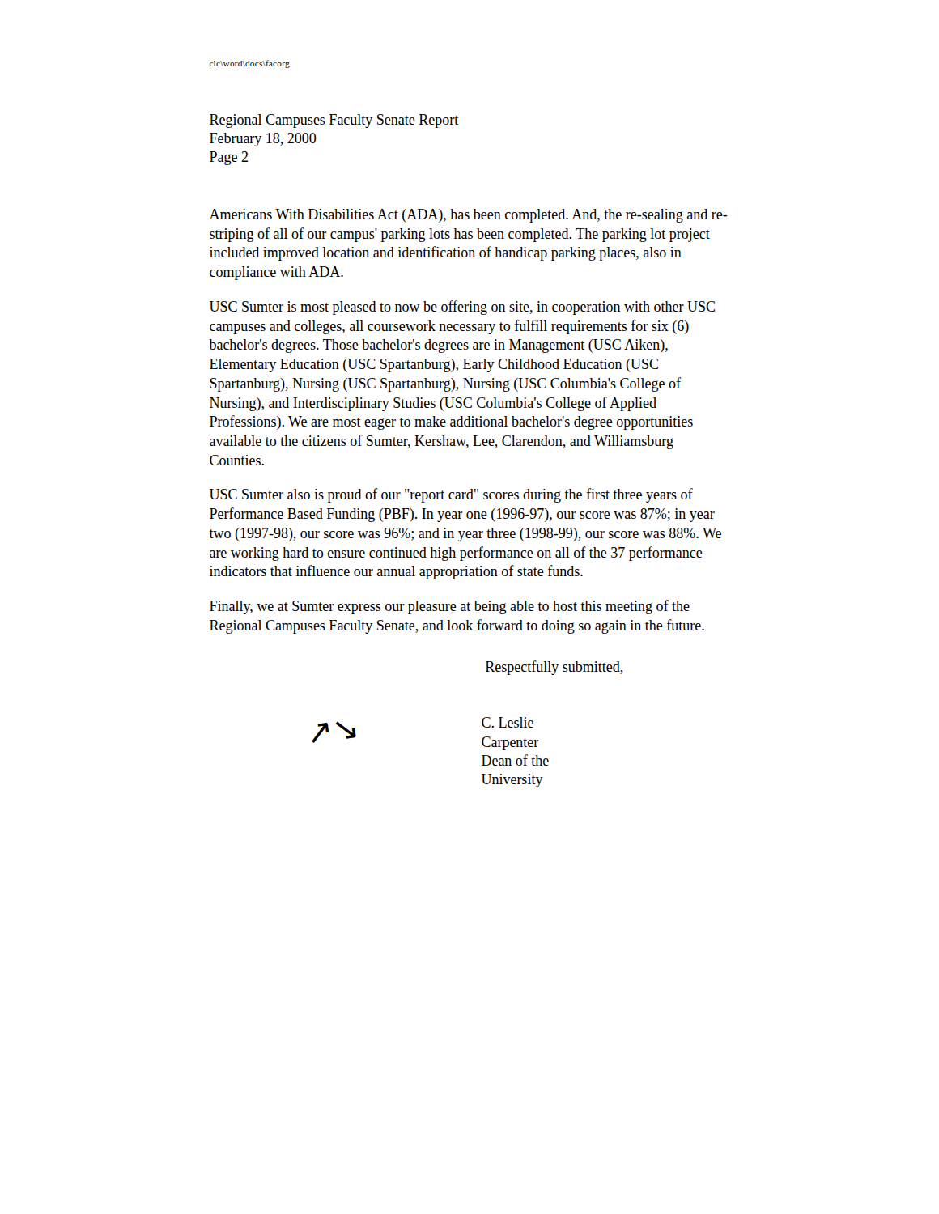clc\word\docs\facorg
Regional Campuses Faculty Senate Report
February 18, 2000
Page 2
Americans With Disabilities Act (ADA), has been completed. And, the re-sealing and re-striping of all of our campus' parking lots has been completed. The parking lot project included improved location and identification of handicap parking places, also in compliance with ADA.
USC Sumter is most pleased to now be offering on site, in cooperation with other USC campuses and colleges, all coursework necessary to fulfill requirements for six (6) bachelor's degrees. Those bachelor's degrees are in Management (USC Aiken), Elementary Education (USC Spartanburg), Early Childhood Education (USC Spartanburg), Nursing (USC Spartanburg), Nursing (USC Columbia's College of Nursing), and Interdisciplinary Studies (USC Columbia's College of Applied Professions). We are most eager to make additional bachelor's degree opportunities available to the citizens of Sumter, Kershaw, Lee, Clarendon, and Williamsburg Counties.
USC Sumter also is proud of our "report card" scores during the first three years of Performance Based Funding (PBF). In year one (1996-97), our score was 87%; in year two (1997-98), our score was 96%; and in year three (1998-99), our score was 88%. We are working hard to ensure continued high performance on all of the 37 performance indicators that influence our annual appropriation of state funds.
Finally, we at Sumter express our pleasure at being able to host this meeting of the Regional Campuses Faculty Senate, and look forward to doing so again in the future.
Respectfully submitted,
↗↘
C. Leslie Carpenter
Dean of the University